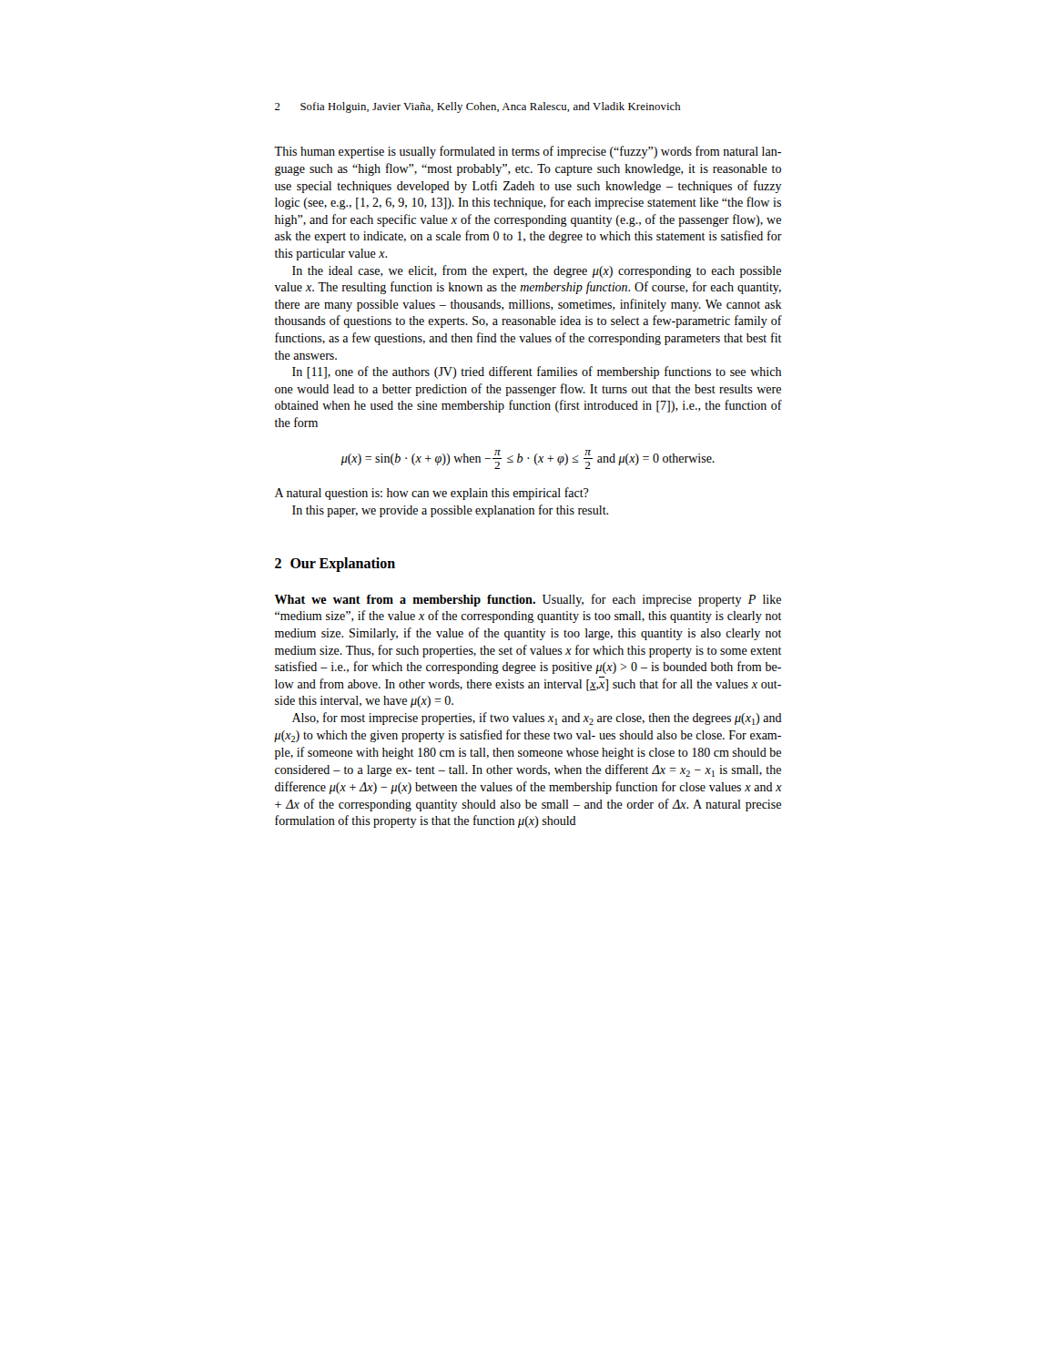2 Sofia Holguin, Javier Viaña, Kelly Cohen, Anca Ralescu, and Vladik Kreinovich
This human expertise is usually formulated in terms of imprecise (“fuzzy”) words from natural language such as “high flow”, “most probably”, etc. To capture such knowledge, it is reasonable to use special techniques developed by Lotfi Zadeh to use such knowledge – techniques of fuzzy logic (see, e.g., [1, 2, 6, 9, 10, 13]). In this technique, for each imprecise statement like “the flow is high”, and for each specific value x of the corresponding quantity (e.g., of the passenger flow), we ask the expert to indicate, on a scale from 0 to 1, the degree to which this statement is satisfied for this particular value x.
In the ideal case, we elicit, from the expert, the degree μ(x) corresponding to each possible value x. The resulting function is known as the membership function. Of course, for each quantity, there are many possible values – thousands, millions, sometimes, infinitely many. We cannot ask thousands of questions to the experts. So, a reasonable idea is to select a few-parametric family of functions, as a few questions, and then find the values of the corresponding parameters that best fit the answers.
In [11], one of the authors (JV) tried different families of membership functions to see which one would lead to a better prediction of the passenger flow. It turns out that the best results were obtained when he used the sine membership function (first introduced in [7]), i.e., the function of the form
μ(x) = sin(b · (x + φ)) when −π 2 ≤ b · (x + φ) ≤ π 2 and μ(x) = 0 otherwise.
A natural question is: how can we explain this empirical fact?
In this paper, we provide a possible explanation for this result.
2 Our Explanation
What we want from a membership function. Usually, for each imprecise property P like “medium size”, if the value x of the corresponding quantity is too small, this quantity is clearly not medium size. Similarly, if the value of the quantity is too large, this quantity is also clearly not medium size. Thus, for such properties, the set of values x for which this property is to some extent satisfied – i.e., for which the corresponding degree is positive μ(x) > 0 – is bounded both from below and from above. In other words, there exists an interval [x,x] such that for all the values x outside this interval, we have μ(x) = 0.
Also, for most imprecise properties, if two values x1 and x2 are close, then the degrees μ(x1) and μ(x2) to which the given property is satisfied for these two val- ues should also be close. For example, if someone with height 180 cm is tall, then someone whose height is close to 180 cm should be considered – to a large ex- tent – tall. In other words, when the different Δx = x2 − x1 is small, the difference μ(x + Δx) − μ(x) between the values of the membership function for close values x and x + Δx of the corresponding quantity should also be small – and the order of Δx. A natural precise formulation of this property is that the function μ(x) should